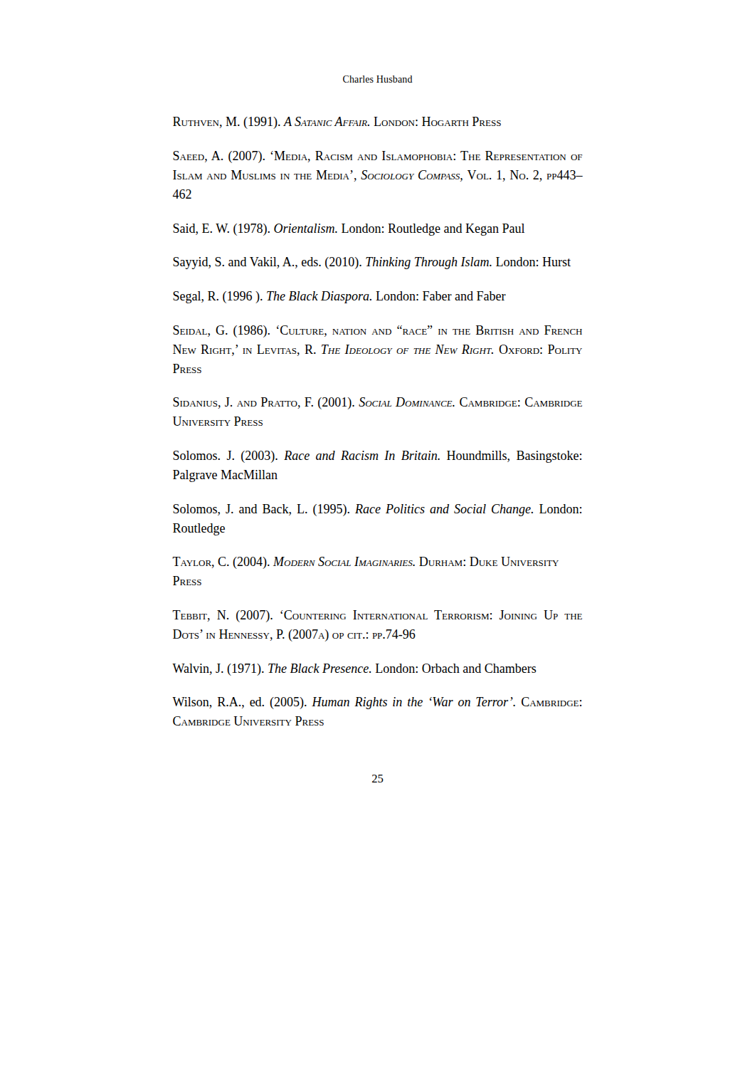Charles Husband
Ruthven, M. (1991). A Satanic Affair. London: Hogarth Press
Saeed, A. (2007). ‘Media, Racism and Islamophobia: The Representation of Islam and Muslims in the Media’, Sociology Compass, Vol. 1, No. 2, pp443–462
Said, E. W. (1978). Orientalism. London: Routledge and Kegan Paul
Sayyid, S. and Vakil, A., eds. (2010). Thinking Through Islam. London: Hurst
Segal, R. (1996 ). The Black Diaspora. London: Faber and Faber
Seidal, G. (1986). ‘Culture, nation and “race” in the British and French New Right,’ in Levitas, R. The Ideology of the New Right. Oxford: Polity Press
Sidanius, J. and Pratto, F. (2001). Social Dominance. Cambridge: Cambridge University Press
Solomos. J. (2003). Race and Racism In Britain. Houndmills, Basingstoke: Palgrave MacMillan
Solomos, J. and Back, L. (1995). Race Politics and Social Change. London: Routledge
Taylor, C. (2004). Modern Social Imaginaries. Durham: Duke University Press
Tebbit, N. (2007). ‘Countering International Terrorism: Joining Up the Dots’ in Hennessy, P. (2007a) op cit.: pp.74-96
Walvin, J. (1971). The Black Presence. London: Orbach and Chambers
Wilson, R.A., ed. (2005). Human Rights in the ‘War on Terror’. Cambridge: Cambridge University Press
25